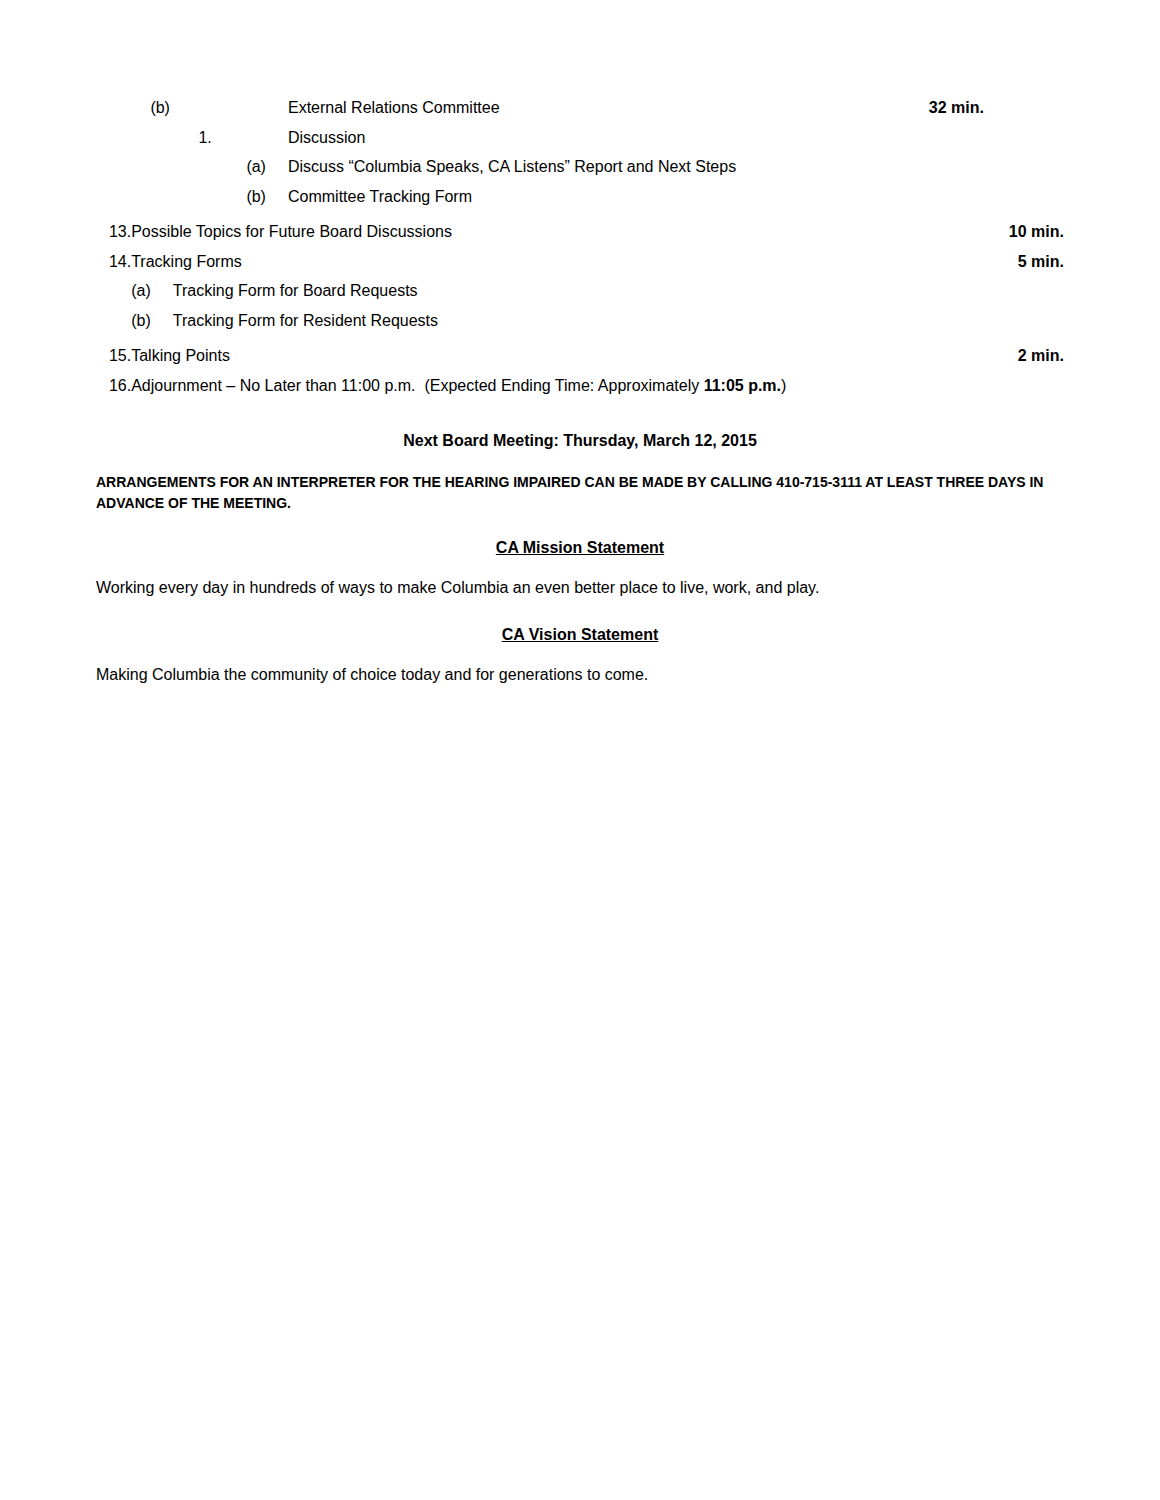| | / (b) / External Relations Committee / 32 min. / / 1. / Discussion / / (a) / Discuss “Columbia Speaks, CA Listens” Report and Next Steps / / (b) / Committee Tracking Form / |
| 13. | Possible Topics for Future Board Discussions | 10 min. |
| 14. | Tracking Forms | 5 min. |
| | / (a) / Tracking Form for Board Requests / / (b) / Tracking Form for Resident Requests / |
| 15. | Talking Points | 2 min. |
| 16. | Adjournment – No Later than 11:00 p.m. (Expected Ending Time: Approximately 11:05 p.m. ) |
Next Board Meeting: Thursday, March 12, 2015
ARRANGEMENTS FOR AN INTERPRETER FOR THE HEARING IMPAIRED CAN BE MADE BY CALLING 410-715-3111 AT LEAST THREE DAYS IN ADVANCE OF THE MEETING.
CA Mission Statement
Working every day in hundreds of ways to make Columbia an even better place to live, work, and play.
CA Vision Statement
Making Columbia the community of choice today and for generations to come.